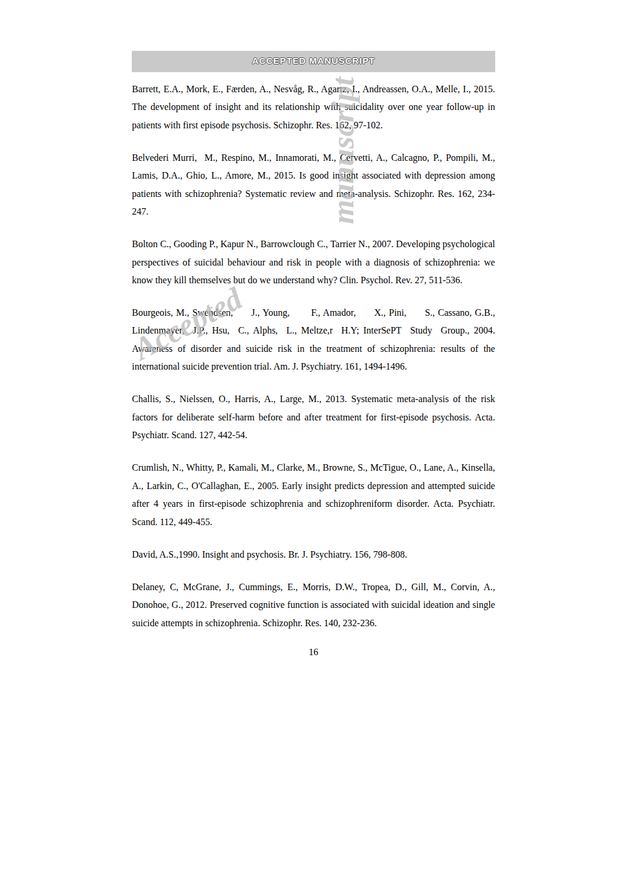ACCEPTED MANUSCRIPT
manuscript Accepted
Barrett, E.A., Mork, E., Færden, A., Nesvåg, R., Agartz, I., Andreassen, O.A., Melle, I., 2015. The development of insight and its relationship with suicidality over one year follow-up in patients with first episode psychosis. Schizophr. Res. 162, 97-102.
Belvederi Murri, M., Respino, M., Innamorati, M., Cervetti, A., Calcagno, P., Pompili, M., Lamis, D.A., Ghio, L., Amore, M., 2015. Is good insight associated with depression among patients with schizophrenia? Systematic review and meta-analysis. Schizophr. Res. 162, 234-247.
Bolton C., Gooding P., Kapur N., Barrowclough C., Tarrier N., 2007. Developing psychological perspectives of suicidal behaviour and risk in people with a diagnosis of schizophrenia: we know they kill themselves but do we understand why? Clin. Psychol. Rev. 27, 511-536.
Bourgeois, M., Swendsen, J., Young, F., Amador, X., Pini, S., Cassano, G.B., Lindenmayer, J.P., Hsu, C., Alphs, L., Meltze,r H.Y; InterSePT Study Group., 2004. Awareness of disorder and suicide risk in the treatment of schizophrenia: results of the international suicide prevention trial. Am. J. Psychiatry. 161, 1494-1496.
Challis, S., Nielssen, O., Harris, A., Large, M., 2013. Systematic meta-analysis of the risk factors for deliberate self-harm before and after treatment for first-episode psychosis. Acta. Psychiatr. Scand. 127, 442-54.
Crumlish, N., Whitty, P., Kamali, M., Clarke, M., Browne, S., McTigue, O., Lane, A., Kinsella, A., Larkin, C., O'Callaghan, E., 2005. Early insight predicts depression and attempted suicide after 4 years in first-episode schizophrenia and schizophreniform disorder. Acta. Psychiatr. Scand. 112, 449-455.
David, A.S.,1990. Insight and psychosis. Br. J. Psychiatry. 156, 798-808.
Delaney, C, McGrane, J., Cummings, E., Morris, D.W., Tropea, D., Gill, M., Corvin, A., Donohoe, G., 2012. Preserved cognitive function is associated with suicidal ideation and single suicide attempts in schizophrenia. Schizophr. Res. 140, 232-236.
16